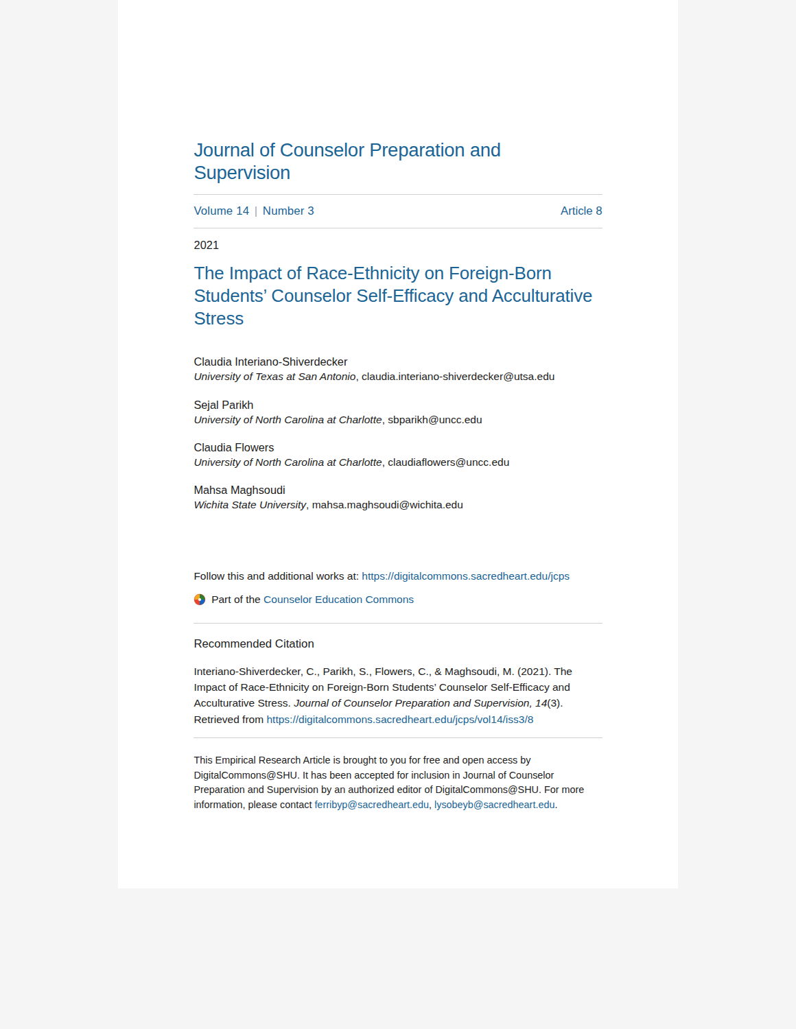Journal of Counselor Preparation and Supervision
Volume 14|Number 3 Article 8
2021
The Impact of Race-Ethnicity on Foreign-Born Students’ Counselor Self-Efficacy and Acculturative Stress
Claudia Interiano-Shiverdecker University of Texas at San Antonio, claudia.interiano-shiverdecker@utsa.edu
Sejal Parikh University of North Carolina at Charlotte, sbparikh@uncc.edu
Claudia Flowers University of North Carolina at Charlotte, claudiaflowers@uncc.edu
Mahsa Maghsoudi Wichita State University, mahsa.maghsoudi@wichita.edu
Follow this and additional works at: https://digitalcommons.sacredheart.edu/jcps
Part of the Counselor Education Commons
Recommended Citation
Interiano-Shiverdecker, C., Parikh, S., Flowers, C., & Maghsoudi, M. (2021). The Impact of Race-Ethnicity on Foreign-Born Students’ Counselor Self-Efficacy and Acculturative Stress. Journal of Counselor Preparation and Supervision, 14(3). Retrieved from https://digitalcommons.sacredheart.edu/jcps/vol14/iss3/8
This Empirical Research Article is brought to you for free and open access by DigitalCommons@SHU. It has been accepted for inclusion in Journal of Counselor Preparation and Supervision by an authorized editor of DigitalCommons@SHU. For more information, please contact ferribyp@sacredheart.edu, lysobeyb@sacredheart.edu.